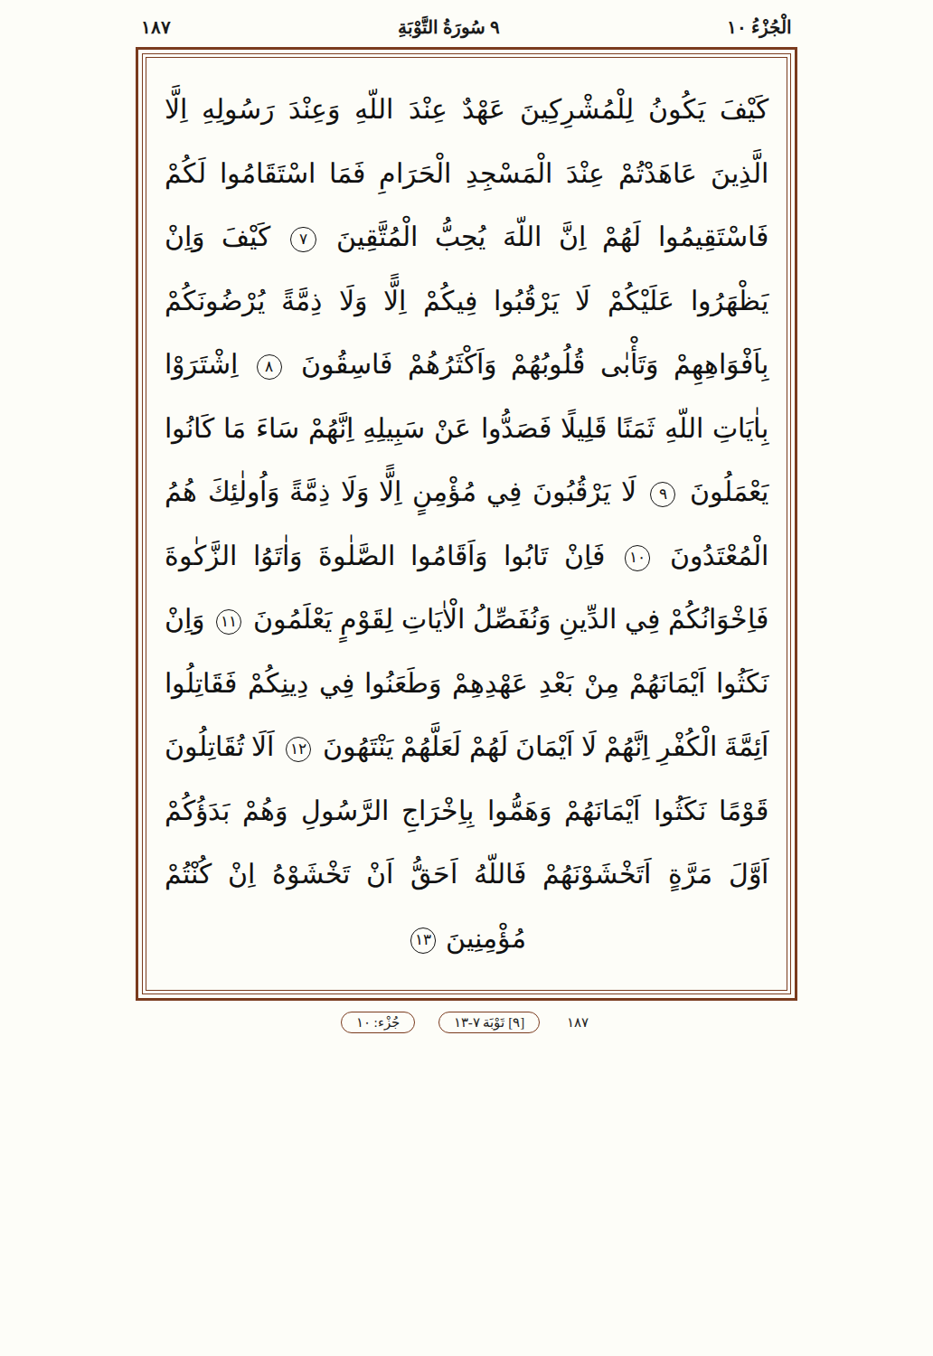الْجُزْءُ ١٠ ٩ سُورَةُ التَّوْبَةِ ١٨٧
كَيْفَ يَكُونُ لِلْمُشْرِكِينَ عَهْدٌ عِنْدَ اللّهِ وَعِنْدَ رَسُولِهِ اِلَّا الَّذِينَ عَاهَدْتُمْ عِنْدَ الْمَسْجِدِ الْحَرَامِ فَمَا اسْتَقَامُوا لَكُمْ فَاسْتَقِيمُوا لَهُمْ اِنَّ اللّهَ يُحِبُّ الْمُتَّقِينَ ٧ كَيْفَ وَاِنْ يَظْهَرُوا عَلَيْكُمْ لَا يَرْقُبُوا فِيكُمْ اِلًّا وَلَا ذِمَّةً يُرْضُونَكُمْ بِاَفْوَاهِهِمْ وَتَأْبٰى قُلُوبُهُمْ وَاَكْثَرُهُمْ فَاسِقُونَ ٨ اِشْتَرَوْا بِاٰيَاتِ اللّهِ ثَمَنًا قَلِيلًا فَصَدُّوا عَنْ سَبِيلِهِ اِنَّهُمْ سَاءَ مَا كَانُوا يَعْمَلُونَ ٩ لَا يَرْقُبُونَ فِي مُؤْمِنٍ اِلًّا وَلَا ذِمَّةً وَاُولٰئِكَ هُمُ الْمُعْتَدُونَ ١٠ فَاِنْ تَابُوا وَاَقَامُوا الصَّلٰوةَ وَاٰتَوُا الزَّكٰوةَ فَاِخْوَانُكُمْ فِي الدِّينِ وَنُفَصِّلُ الْاٰيَاتِ لِقَوْمٍ يَعْلَمُونَ ١١ وَاِنْ نَكَثُوا اَيْمَانَهُمْ مِنْ بَعْدِ عَهْدِهِمْ وَطَعَنُوا فِي دِينِكُمْ فَقَاتِلُوا اَئِمَّةَ الْكُفْرِ اِنَّهُمْ لَا اَيْمَانَ لَهُمْ لَعَلَّهُمْ يَنْتَهُونَ ١٢ اَلَا تُقَاتِلُونَ قَوْمًا نَكَثُوا اَيْمَانَهُمْ وَهَمُّوا بِاِخْرَاجِ الرَّسُولِ وَهُمْ بَدَؤُكُمْ اَوَّلَ مَرَّةٍ اَتَخْشَوْنَهُمْ فَاللّهُ اَحَقُّ اَنْ تَخْشَوْهُ اِنْ كُنْتُمْ مُؤْمِنِينَ ١٣
١٨٧ [٩] تَوْبَة ٧-١٣ جُزْء: ١٠